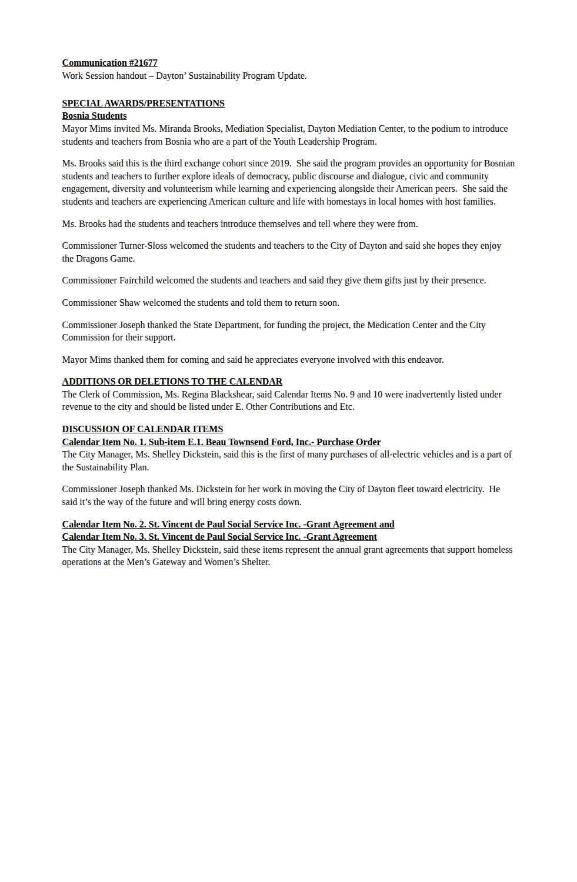Communication #21677
Work Session handout – Dayton’ Sustainability Program Update.
Special Awards/Presentations
Bosnia Students
Mayor Mims invited Ms. Miranda Brooks, Mediation Specialist, Dayton Mediation Center, to the podium to introduce students and teachers from Bosnia who are a part of the Youth Leadership Program.
Ms. Brooks said this is the third exchange cohort since 2019. She said the program provides an opportunity for Bosnian students and teachers to further explore ideals of democracy, public discourse and dialogue, civic and community engagement, diversity and volunteerism while learning and experiencing alongside their American peers. She said the students and teachers are experiencing American culture and life with homestays in local homes with host families.
Ms. Brooks had the students and teachers introduce themselves and tell where they were from.
Commissioner Turner-Sloss welcomed the students and teachers to the City of Dayton and said she hopes they enjoy the Dragons Game.
Commissioner Fairchild welcomed the students and teachers and said they give them gifts just by their presence.
Commissioner Shaw welcomed the students and told them to return soon.
Commissioner Joseph thanked the State Department, for funding the project, the Medication Center and the City Commission for their support.
Mayor Mims thanked them for coming and said he appreciates everyone involved with this endeavor.
Additions or Deletions to the Calendar
The Clerk of Commission, Ms. Regina Blackshear, said Calendar Items No. 9 and 10 were inadvertently listed under revenue to the city and should be listed under E. Other Contributions and Etc.
Discussion of Calendar Items
Calendar Item No. 1. Sub-item E.1. Beau Townsend Ford, Inc.- Purchase Order
The City Manager, Ms. Shelley Dickstein, said this is the first of many purchases of all-electric vehicles and is a part of the Sustainability Plan.
Commissioner Joseph thanked Ms. Dickstein for her work in moving the City of Dayton fleet toward electricity. He said it’s the way of the future and will bring energy costs down.
Calendar Item No. 2. St. Vincent de Paul Social Service Inc. -Grant Agreement and
Calendar Item No. 3. St. Vincent de Paul Social Service Inc. -Grant Agreement
The City Manager, Ms. Shelley Dickstein, said these items represent the annual grant agreements that support homeless operations at the Men’s Gateway and Women’s Shelter.